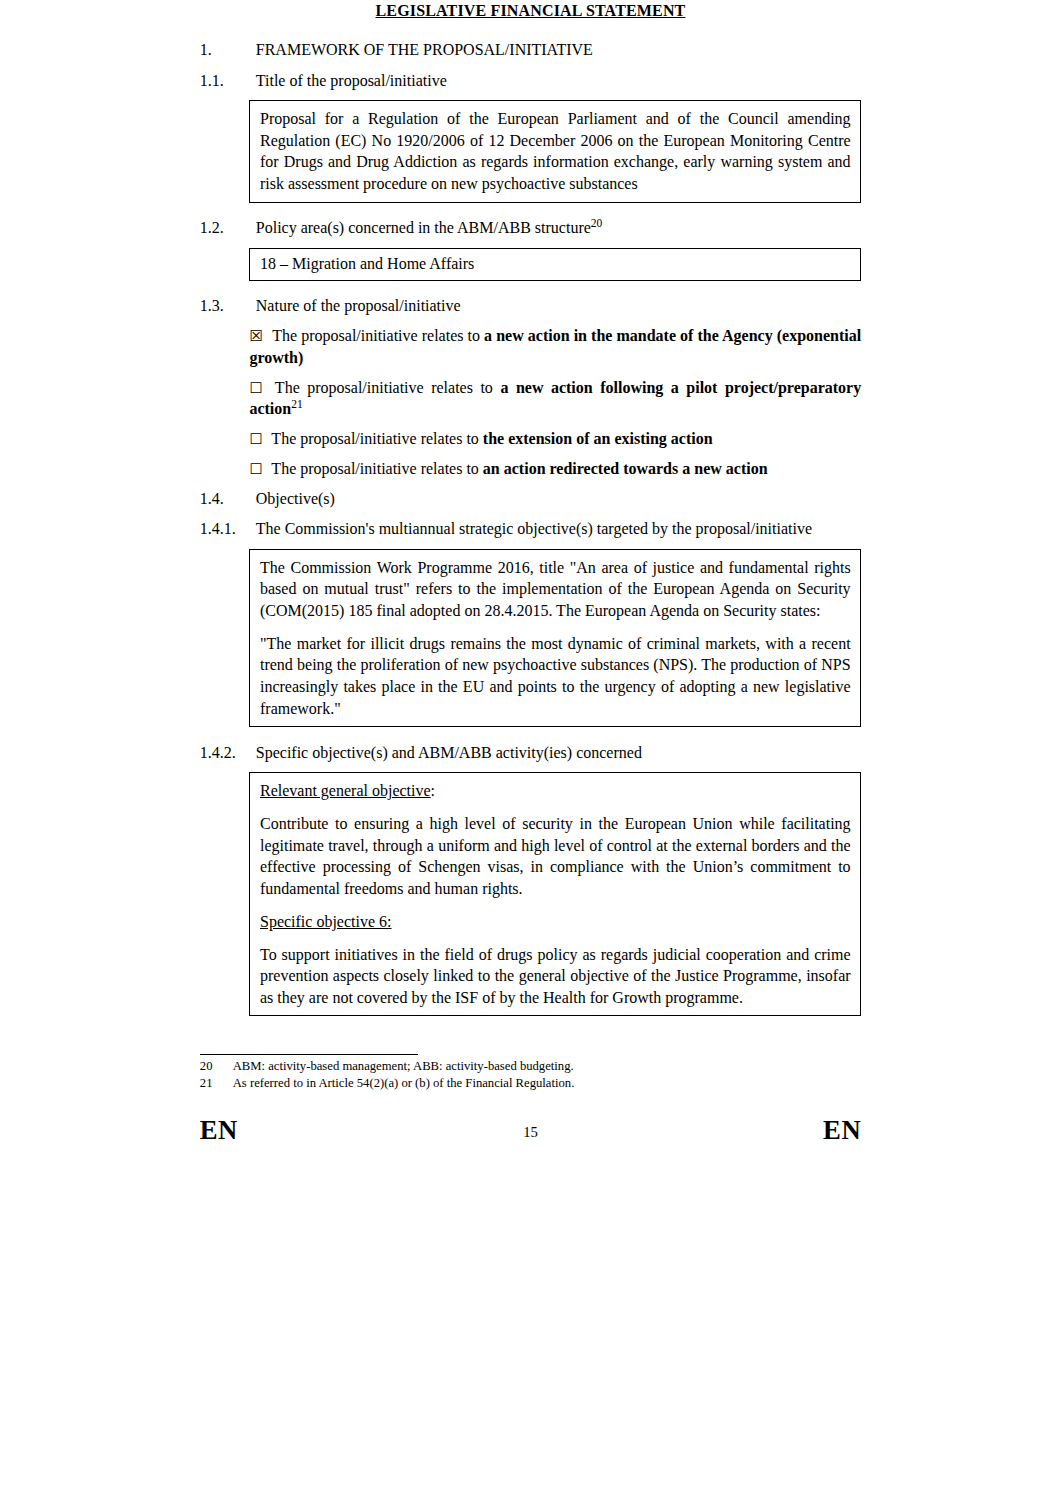LEGISLATIVE FINANCIAL STATEMENT
1.
FRAMEWORK OF THE PROPOSAL/INITIATIVE
1.1.
Title of the proposal/initiative
Proposal for a Regulation of the European Parliament and of the Council amending Regulation (EC) No 1920/2006 of 12 December 2006 on the European Monitoring Centre for Drugs and Drug Addiction as regards information exchange, early warning system and risk assessment procedure on new psychoactive substances
1.2.
Policy area(s) concerned in the ABM/ABB structure20
18 – Migration and Home Affairs
1.3.
Nature of the proposal/initiative
☒ The proposal/initiative relates to a new action in the mandate of the Agency (exponential growth)
☐ The proposal/initiative relates to a new action following a pilot project/preparatory action21
☐ The proposal/initiative relates to the extension of an existing action
☐ The proposal/initiative relates to an action redirected towards a new action
1.4.
Objective(s)
1.4.1.
The Commission's multiannual strategic objective(s) targeted by the proposal/initiative
The Commission Work Programme 2016, title "An area of justice and fundamental rights based on mutual trust" refers to the implementation of the European Agenda on Security (COM(2015) 185 final adopted on 28.4.2015. The European Agenda on Security states:
"The market for illicit drugs remains the most dynamic of criminal markets, with a recent trend being the proliferation of new psychoactive substances (NPS). The production of NPS increasingly takes place in the EU and points to the urgency of adopting a new legislative framework."
1.4.2.
Specific objective(s) and ABM/ABB activity(ies) concerned
Relevant general objective:
Contribute to ensuring a high level of security in the European Union while facilitating legitimate travel, through a uniform and high level of control at the external borders and the effective processing of Schengen visas, in compliance with the Union’s commitment to fundamental freedoms and human rights.
Specific objective 6:
To support initiatives in the field of drugs policy as regards judicial cooperation and crime prevention aspects closely linked to the general objective of the Justice Programme, insofar as they are not covered by the ISF of by the Health for Growth programme.
20
ABM: activity-based management; ABB: activity-based budgeting.
21
As referred to in Article 54(2)(a) or (b) of the Financial Regulation.
EN
15
EN